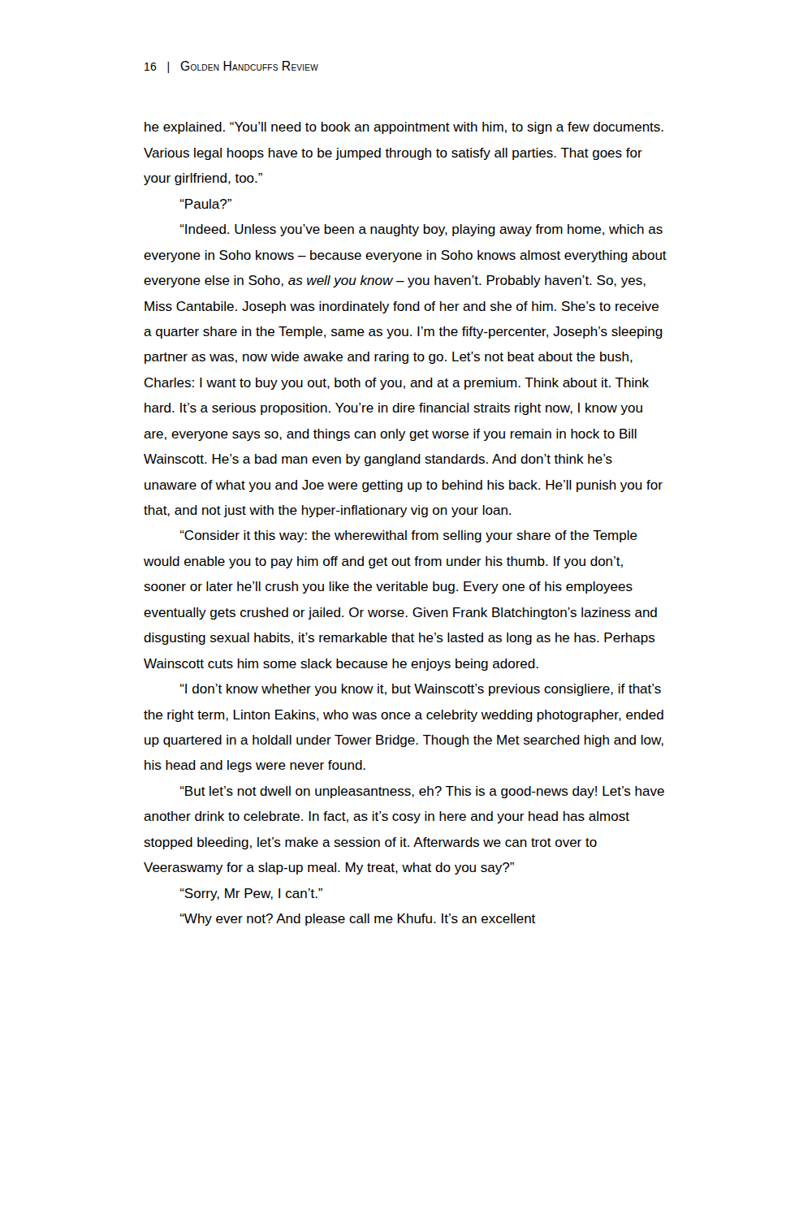16|Golden Handcuffs Review
he explained. “You’ll need to book an appointment with him, to sign a few documents. Various legal hoops have to be jumped through to satisfy all parties. That goes for your girlfriend, too.”
“Paula?”
“Indeed. Unless you’ve been a naughty boy, playing away from home, which as everyone in Soho knows – because everyone in Soho knows almost everything about everyone else in Soho, as well you know – you haven’t. Probably haven’t. So, yes, Miss Cantabile. Joseph was inordinately fond of her and she of him. She’s to receive a quarter share in the Temple, same as you. I’m the fifty-percenter, Joseph’s sleeping partner as was, now wide awake and raring to go. Let’s not beat about the bush, Charles: I want to buy you out, both of you, and at a premium. Think about it. Think hard. It’s a serious proposition. You’re in dire financial straits right now, I know you are, everyone says so, and things can only get worse if you remain in hock to Bill Wainscott. He’s a bad man even by gangland standards. And don’t think he’s unaware of what you and Joe were getting up to behind his back. He’ll punish you for that, and not just with the hyper-inflationary vig on your loan.
“Consider it this way: the wherewithal from selling your share of the Temple would enable you to pay him off and get out from under his thumb. If you don’t, sooner or later he’ll crush you like the veritable bug. Every one of his employees eventually gets crushed or jailed. Or worse. Given Frank Blatchington’s laziness and disgusting sexual habits, it’s remarkable that he’s lasted as long as he has. Perhaps Wainscott cuts him some slack because he enjoys being adored.
“I don’t know whether you know it, but Wainscott’s previous consigliere, if that’s the right term, Linton Eakins, who was once a celebrity wedding photographer, ended up quartered in a holdall under Tower Bridge. Though the Met searched high and low, his head and legs were never found.
“But let’s not dwell on unpleasantness, eh? This is a good-news day! Let’s have another drink to celebrate. In fact, as it’s cosy in here and your head has almost stopped bleeding, let’s make a session of it. Afterwards we can trot over to Veeraswamy for a slap-up meal. My treat, what do you say?”
“Sorry, Mr Pew, I can’t.”
“Why ever not? And please call me Khufu. It’s an excellent